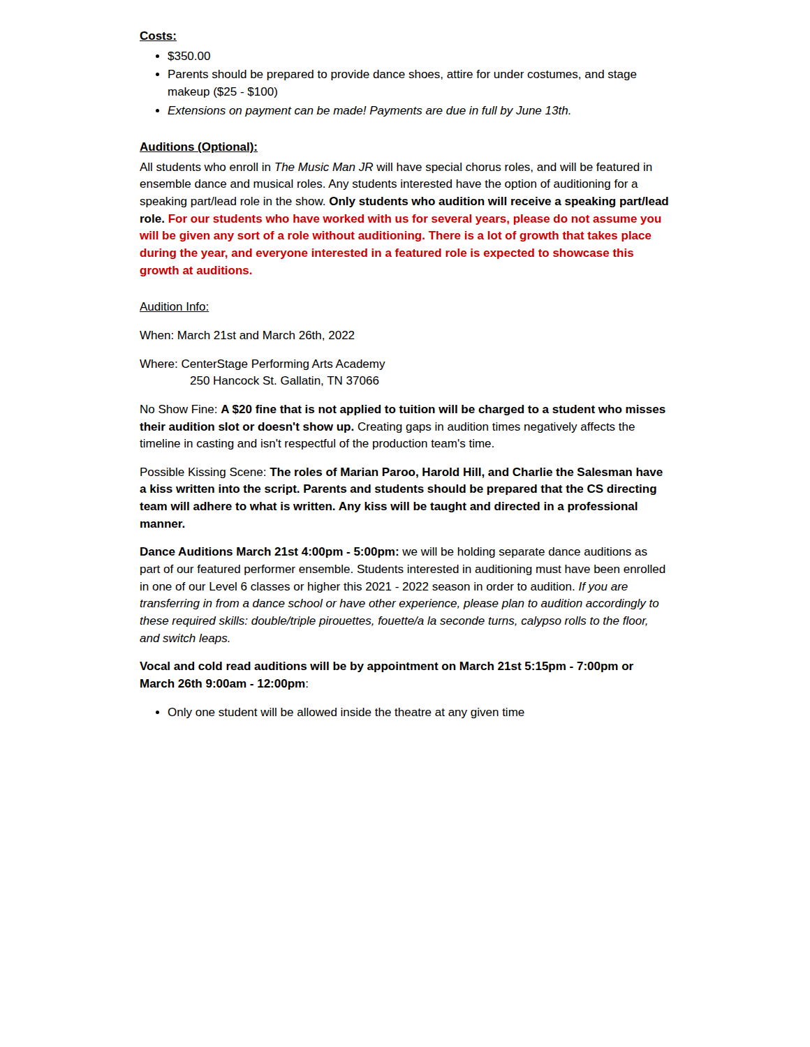Costs:
$350.00
Parents should be prepared to provide dance shoes, attire for under costumes, and stage makeup ($25 - $100)
Extensions on payment can be made! Payments are due in full by June 13th.
Auditions (Optional):
All students who enroll in The Music Man JR will have special chorus roles, and will be featured in ensemble dance and musical roles. Any students interested have the option of auditioning for a speaking part/lead role in the show. Only students who audition will receive a speaking part/lead role. For our students who have worked with us for several years, please do not assume you will be given any sort of a role without auditioning. There is a lot of growth that takes place during the year, and everyone interested in a featured role is expected to showcase this growth at auditions.
Audition Info:
When: March 21st and March 26th, 2022
Where: CenterStage Performing Arts Academy
250 Hancock St. Gallatin, TN 37066
No Show Fine: A $20 fine that is not applied to tuition will be charged to a student who misses their audition slot or doesn't show up. Creating gaps in audition times negatively affects the timeline in casting and isn't respectful of the production team's time.
Possible Kissing Scene: The roles of Marian Paroo, Harold Hill, and Charlie the Salesman have a kiss written into the script. Parents and students should be prepared that the CS directing team will adhere to what is written. Any kiss will be taught and directed in a professional manner.
Dance Auditions March 21st 4:00pm - 5:00pm: we will be holding separate dance auditions as part of our featured performer ensemble. Students interested in auditioning must have been enrolled in one of our Level 6 classes or higher this 2021 - 2022 season in order to audition. If you are transferring in from a dance school or have other experience, please plan to audition accordingly to these required skills: double/triple pirouettes, fouette/a la seconde turns, calypso rolls to the floor, and switch leaps.
Vocal and cold read auditions will be by appointment on March 21st 5:15pm - 7:00pm or March 26th 9:00am - 12:00pm:
Only one student will be allowed inside the theatre at any given time